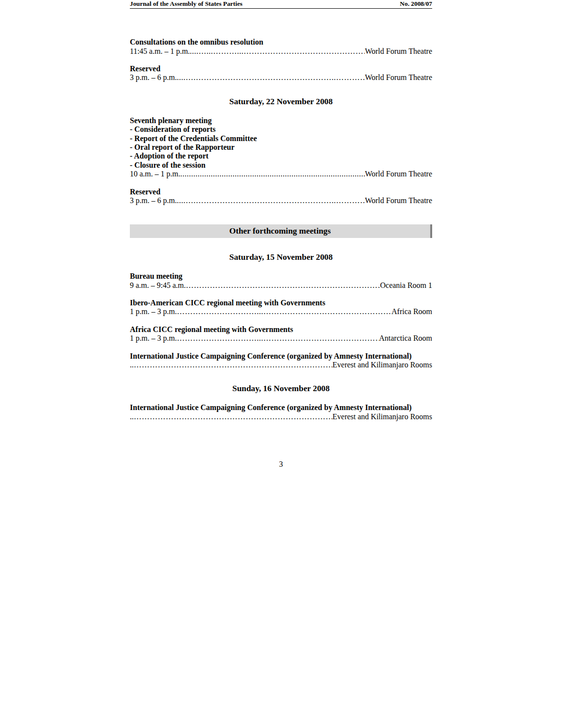Journal of the Assembly of States Parties
No. 2008/07
Consultations on the omnibus resolution
11:45 a.m. – 1 p.m.....…...………...……………………………………………World Forum Theatre
Reserved
3 p.m. – 6 p.m.....….……………………………………………..……………World Forum Theatre
Saturday, 22 November 2008
Seventh plenary meeting
- Consideration of reports
- Report of the Credentials Committee
- Oral report of the Rapporteur
- Adoption of the report
- Closure of the session
10 a.m. – 1 p.m................................................................................................. World Forum Theatre
Reserved
3 p.m. – 6 p.m.....….……………………………………………..……………World Forum Theatre
Other forthcoming meetings
Saturday, 15 November 2008
Bureau meeting
9 a.m. – 9:45 a.m.………………………………………………………………….. Oceania Room 1
Ibero-American CICC regional meeting with Governments
1 p.m. – 3 p.m.…………………………...…………………………………………Africa Room
Africa CICC regional meeting with Governments
1 p.m. – 3 p.m.…………………………...……………………………………….. Antarctica Room
International Justice Campaigning Conference (organized by Amnesty International)
..…………………………………………………………………Everest and Kilimanjaro Rooms
Sunday, 16 November 2008
International Justice Campaigning Conference (organized by Amnesty International)
..…………………………………………………………………Everest and Kilimanjaro Rooms
3